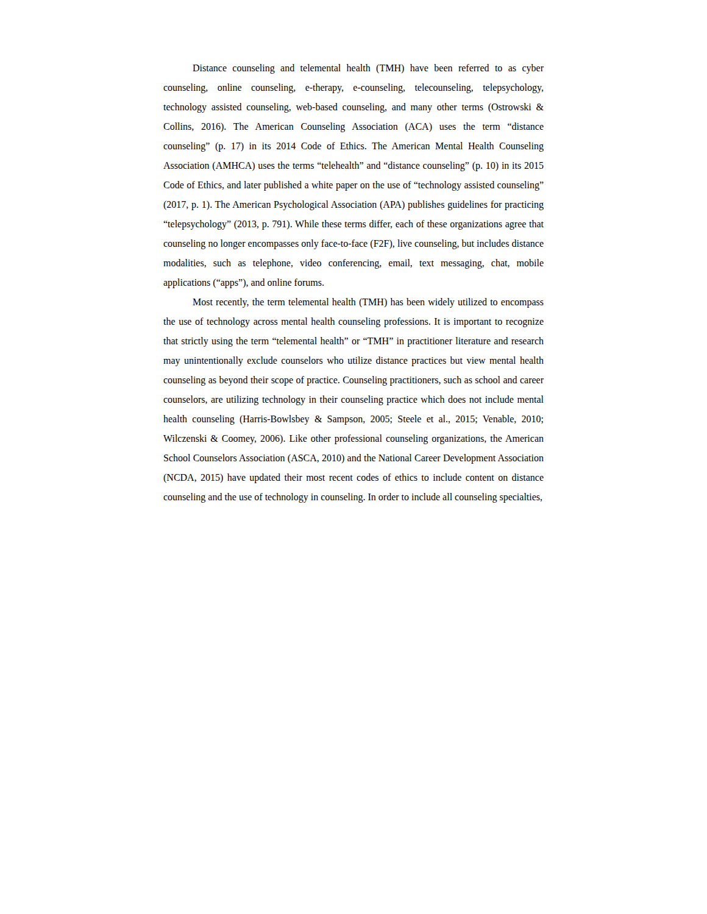Distance counseling and telemental health (TMH) have been referred to as cyber counseling, online counseling, e-therapy, e-counseling, telecounseling, telepsychology, technology assisted counseling, web-based counseling, and many other terms (Ostrowski & Collins, 2016). The American Counseling Association (ACA) uses the term “distance counseling” (p. 17) in its 2014 Code of Ethics. The American Mental Health Counseling Association (AMHCA) uses the terms “telehealth” and “distance counseling” (p. 10) in its 2015 Code of Ethics, and later published a white paper on the use of “technology assisted counseling” (2017, p. 1). The American Psychological Association (APA) publishes guidelines for practicing “telepsychology” (2013, p. 791). While these terms differ, each of these organizations agree that counseling no longer encompasses only face-to-face (F2F), live counseling, but includes distance modalities, such as telephone, video conferencing, email, text messaging, chat, mobile applications (“apps”), and online forums.
Most recently, the term telemental health (TMH) has been widely utilized to encompass the use of technology across mental health counseling professions. It is important to recognize that strictly using the term “telemental health” or “TMH” in practitioner literature and research may unintentionally exclude counselors who utilize distance practices but view mental health counseling as beyond their scope of practice. Counseling practitioners, such as school and career counselors, are utilizing technology in their counseling practice which does not include mental health counseling (Harris-Bowlsbey & Sampson, 2005; Steele et al., 2015; Venable, 2010; Wilczenski & Coomey, 2006). Like other professional counseling organizations, the American School Counselors Association (ASCA, 2010) and the National Career Development Association (NCDA, 2015) have updated their most recent codes of ethics to include content on distance counseling and the use of technology in counseling. In order to include all counseling specialties,